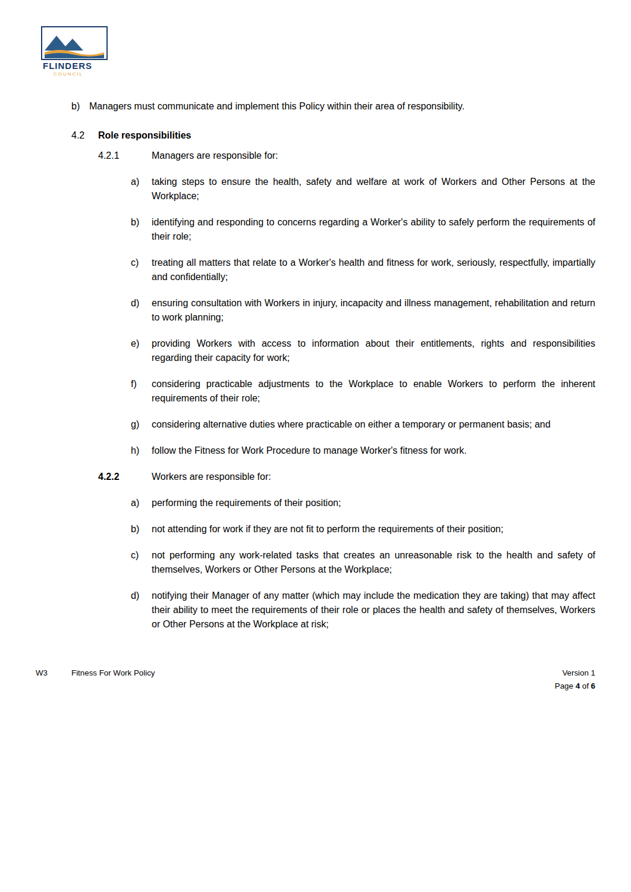FLINDERS COUNCIL
b)
Managers must communicate and implement this Policy within their area of responsibility.
4.2 Role responsibilities
4.2.1
Managers are responsible for:
a) taking steps to ensure the health, safety and welfare at work of Workers and Other Persons at the Workplace;
b) identifying and responding to concerns regarding a Worker's ability to safely perform the requirements of their role;
c) treating all matters that relate to a Worker's health and fitness for work, seriously, respectfully, impartially and confidentially;
d) ensuring consultation with Workers in injury, incapacity and illness management, rehabilitation and return to work planning;
e) providing Workers with access to information about their entitlements, rights and responsibilities regarding their capacity for work;
f) considering practicable adjustments to the Workplace to enable Workers to perform the inherent requirements of their role;
g) considering alternative duties where practicable on either a temporary or permanent basis; and
h) follow the Fitness for Work Procedure to manage Worker's fitness for work.
4.2.2
Workers are responsible for:
a) performing the requirements of their position;
b) not attending for work if they are not fit to perform the requirements of their position;
c) not performing any work-related tasks that creates an unreasonable risk to the health and safety of themselves, Workers or Other Persons at the Workplace;
d) notifying their Manager of any matter (which may include the medication they are taking) that may affect their ability to meet the requirements of their role or places the health and safety of themselves, Workers or Other Persons at the Workplace at risk;
W3 Fitness For Work Policy
Version 1
Page 4 of 6